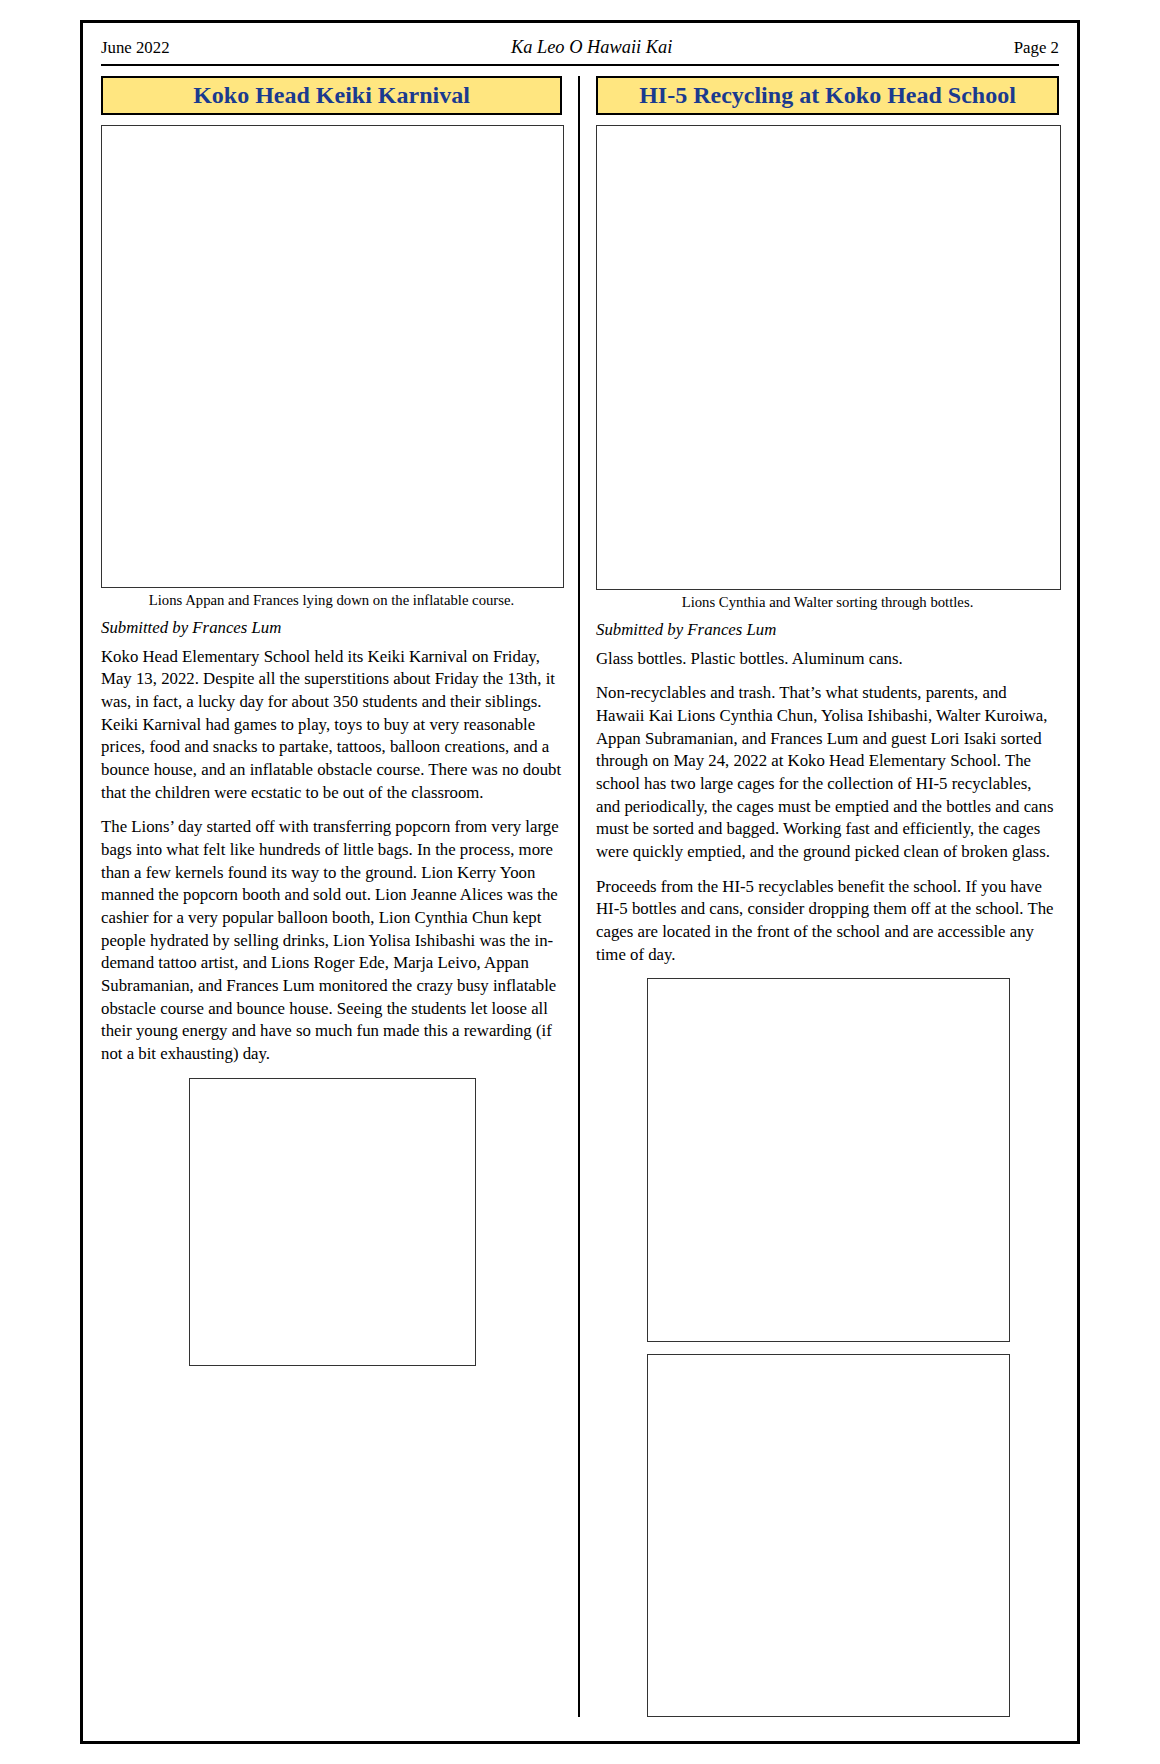June 2022
Ka Leo O Hawaii Kai
Page 2
Koko Head Keiki Karnival
Lions Appan and Frances lying down on the inflatable course.
Submitted by Frances Lum
Koko Head Elementary School held its Keiki Karnival on Friday, May 13, 2022. Despite all the superstitions about Friday the 13th, it was, in fact, a lucky day for about 350 students and their siblings. Keiki Karnival had games to play, toys to buy at very reasonable prices, food and snacks to partake, tattoos, balloon creations, and a bounce house, and an inflatable obstacle course. There was no doubt that the children were ecstatic to be out of the classroom.
The Lions’ day started off with transferring popcorn from very large bags into what felt like hundreds of little bags. In the process, more than a few kernels found its way to the ground. Lion Kerry Yoon manned the popcorn booth and sold out. Lion Jeanne Alices was the cashier for a very popular balloon booth, Lion Cynthia Chun kept people hydrated by selling drinks, Lion Yolisa Ishibashi was the in-demand tattoo artist, and Lions Roger Ede, Marja Leivo, Appan Subramanian, and Frances Lum monitored the crazy busy inflatable obstacle course and bounce house. Seeing the students let loose all their young energy and have so much fun made this a rewarding (if not a bit exhausting) day.
HI-5 Recycling at Koko Head School
Lions Cynthia and Walter sorting through bottles.
Submitted by Frances Lum
Glass bottles. Plastic bottles. Aluminum cans.
Non-recyclables and trash. That’s what students, parents, and Hawaii Kai Lions Cynthia Chun, Yolisa Ishibashi, Walter Kuroiwa, Appan Subramanian, and Frances Lum and guest Lori Isaki sorted through on May 24, 2022 at Koko Head Elementary School. The school has two large cages for the collection of HI-5 recyclables, and periodically, the cages must be emptied and the bottles and cans must be sorted and bagged. Working fast and efficiently, the cages were quickly emptied, and the ground picked clean of broken glass.
Proceeds from the HI-5 recyclables benefit the school. If you have HI-5 bottles and cans, consider dropping them off at the school. The cages are located in the front of the school and are accessible any time of day.